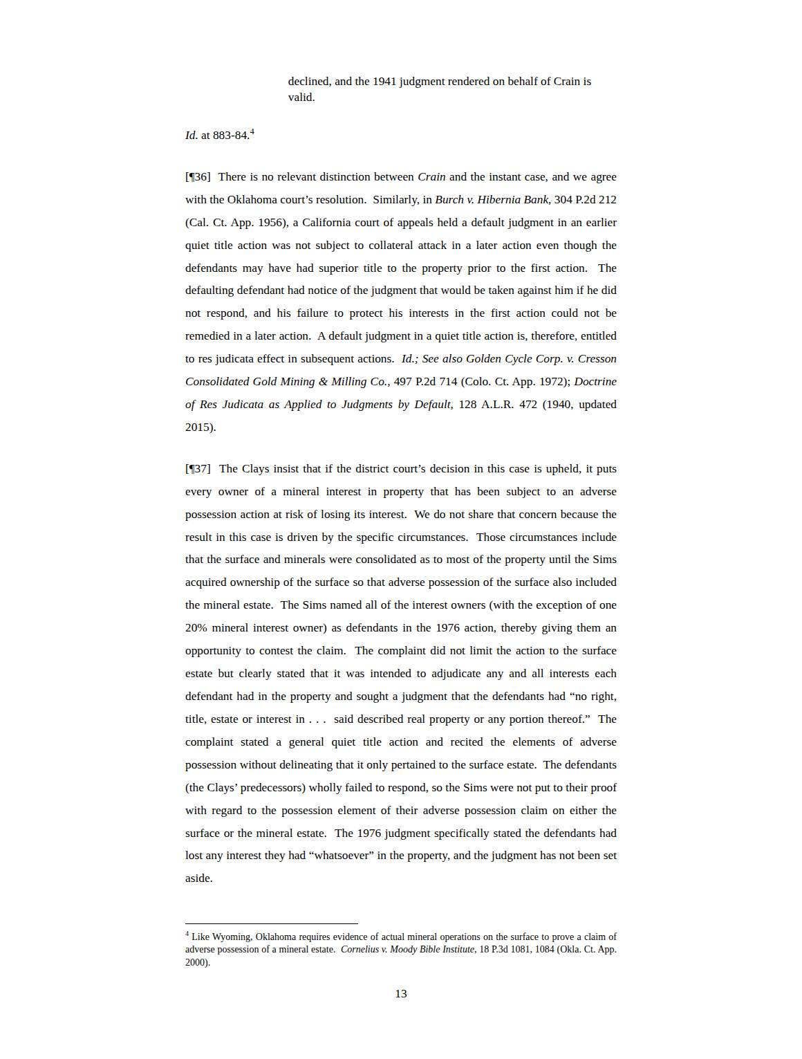declined, and the 1941 judgment rendered on behalf of Crain is valid.
Id. at 883-84.4
[¶36] There is no relevant distinction between Crain and the instant case, and we agree with the Oklahoma court’s resolution. Similarly, in Burch v. Hibernia Bank, 304 P.2d 212 (Cal. Ct. App. 1956), a California court of appeals held a default judgment in an earlier quiet title action was not subject to collateral attack in a later action even though the defendants may have had superior title to the property prior to the first action. The defaulting defendant had notice of the judgment that would be taken against him if he did not respond, and his failure to protect his interests in the first action could not be remedied in a later action. A default judgment in a quiet title action is, therefore, entitled to res judicata effect in subsequent actions. Id.; See also Golden Cycle Corp. v. Cresson Consolidated Gold Mining & Milling Co., 497 P.2d 714 (Colo. Ct. App. 1972); Doctrine of Res Judicata as Applied to Judgments by Default, 128 A.L.R. 472 (1940, updated 2015).
[¶37] The Clays insist that if the district court’s decision in this case is upheld, it puts every owner of a mineral interest in property that has been subject to an adverse possession action at risk of losing its interest. We do not share that concern because the result in this case is driven by the specific circumstances. Those circumstances include that the surface and minerals were consolidated as to most of the property until the Sims acquired ownership of the surface so that adverse possession of the surface also included the mineral estate. The Sims named all of the interest owners (with the exception of one 20% mineral interest owner) as defendants in the 1976 action, thereby giving them an opportunity to contest the claim. The complaint did not limit the action to the surface estate but clearly stated that it was intended to adjudicate any and all interests each defendant had in the property and sought a judgment that the defendants had “no right, title, estate or interest in . . . said described real property or any portion thereof.” The complaint stated a general quiet title action and recited the elements of adverse possession without delineating that it only pertained to the surface estate. The defendants (the Clays’ predecessors) wholly failed to respond, so the Sims were not put to their proof with regard to the possession element of their adverse possession claim on either the surface or the mineral estate. The 1976 judgment specifically stated the defendants had lost any interest they had “whatsoever” in the property, and the judgment has not been set aside.
4 Like Wyoming, Oklahoma requires evidence of actual mineral operations on the surface to prove a claim of adverse possession of a mineral estate. Cornelius v. Moody Bible Institute, 18 P.3d 1081, 1084 (Okla. Ct. App. 2000).
13